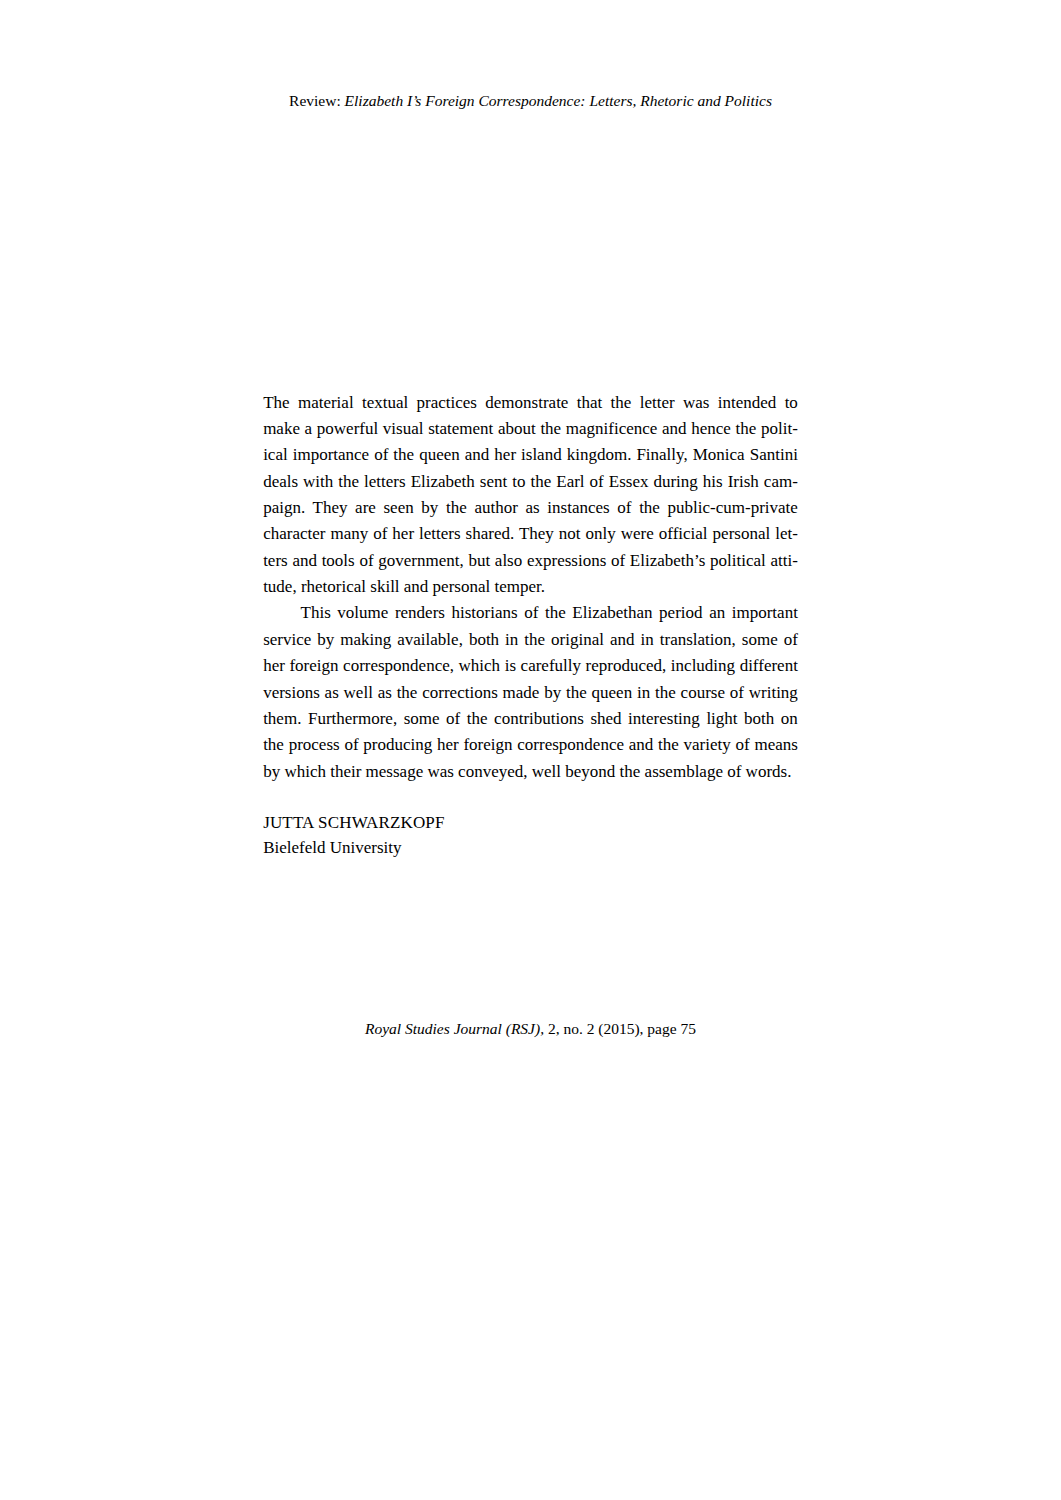Review: Elizabeth I’s Foreign Correspondence: Letters, Rhetoric and Politics
The material textual practices demonstrate that the letter was intended to make a powerful visual statement about the magnificence and hence the political importance of the queen and her island kingdom. Finally, Monica Santini deals with the letters Elizabeth sent to the Earl of Essex during his Irish campaign. They are seen by the author as instances of the public-cum-private character many of her letters shared. They not only were official personal letters and tools of government, but also expressions of Elizabeth’s political attitude, rhetorical skill and personal temper.
This volume renders historians of the Elizabethan period an important service by making available, both in the original and in translation, some of her foreign correspondence, which is carefully reproduced, including different versions as well as the corrections made by the queen in the course of writing them. Furthermore, some of the contributions shed interesting light both on the process of producing her foreign correspondence and the variety of means by which their message was conveyed, well beyond the assemblage of words.
JUTTA SCHWARZKOPF Bielefeld University
Royal Studies Journal (RSJ), 2, no. 2 (2015), page 75